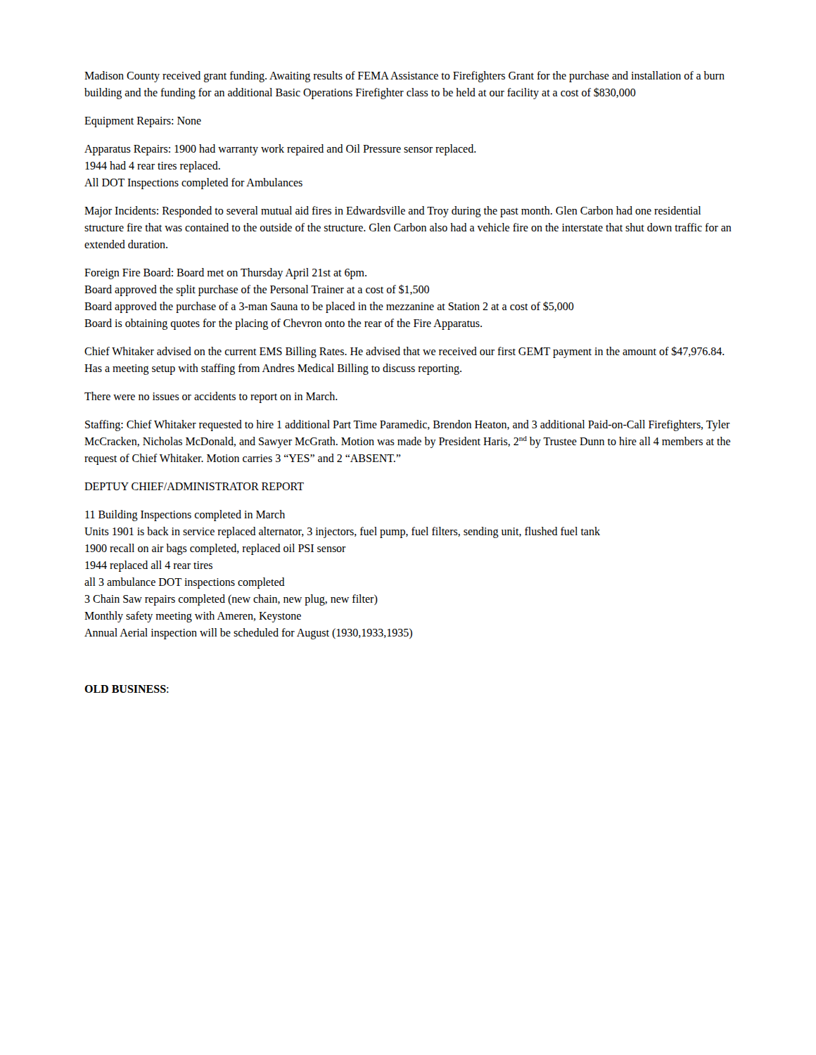Madison County received grant funding. Awaiting results of FEMA Assistance to Firefighters Grant for the purchase and installation of a burn building and the funding for an additional Basic Operations Firefighter class to be held at our facility at a cost of $830,000
Equipment Repairs: None
Apparatus Repairs: 1900 had warranty work repaired and Oil Pressure sensor replaced.
1944 had 4 rear tires replaced.
All DOT Inspections completed for Ambulances
Major Incidents: Responded to several mutual aid fires in Edwardsville and Troy during the past month. Glen Carbon had one residential structure fire that was contained to the outside of the structure. Glen Carbon also had a vehicle fire on the interstate that shut down traffic for an extended duration.
Foreign Fire Board: Board met on Thursday April 21st at 6pm.
Board approved the split purchase of the Personal Trainer at a cost of $1,500
Board approved the purchase of a 3-man Sauna to be placed in the mezzanine at Station 2 at a cost of $5,000
Board is obtaining quotes for the placing of Chevron onto the rear of the Fire Apparatus.
Chief Whitaker advised on the current EMS Billing Rates. He advised that we received our first GEMT payment in the amount of $47,976.84. Has a meeting setup with staffing from Andres Medical Billing to discuss reporting.
There were no issues or accidents to report on in March.
Staffing: Chief Whitaker requested to hire 1 additional Part Time Paramedic, Brendon Heaton, and 3 additional Paid-on-Call Firefighters, Tyler McCracken, Nicholas McDonald, and Sawyer McGrath. Motion was made by President Haris, 2nd by Trustee Dunn to hire all 4 members at the request of Chief Whitaker. Motion carries 3 “YES” and 2 “ABSENT.”
DEPTUY CHIEF/ADMINISTRATOR REPORT
11 Building Inspections completed in March
Units 1901 is back in service replaced alternator, 3 injectors, fuel pump, fuel filters, sending unit, flushed fuel tank
1900 recall on air bags completed, replaced oil PSI sensor
1944 replaced all 4 rear tires
all 3 ambulance DOT inspections completed
3 Chain Saw repairs completed (new chain, new plug, new filter)
Monthly safety meeting with Ameren, Keystone
Annual Aerial inspection will be scheduled for August (1930,1933,1935)
OLD BUSINESS: